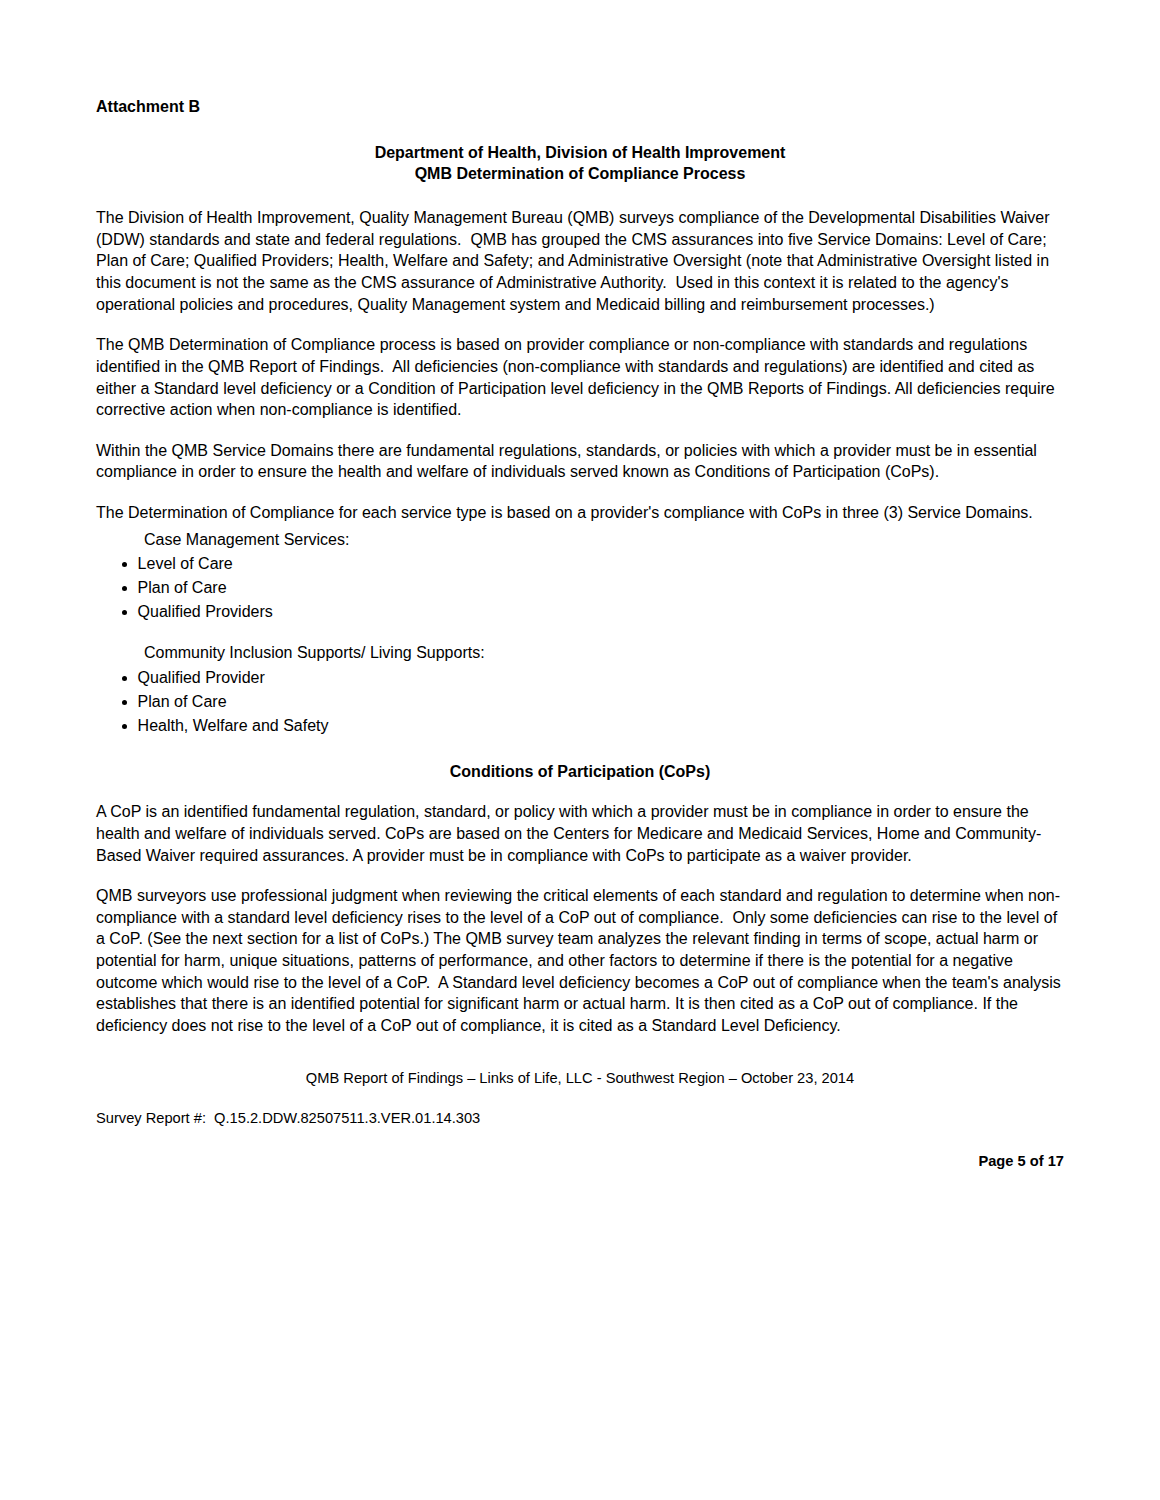Attachment B
Department of Health, Division of Health Improvement
QMB Determination of Compliance Process
The Division of Health Improvement, Quality Management Bureau (QMB) surveys compliance of the Developmental Disabilities Waiver (DDW) standards and state and federal regulations. QMB has grouped the CMS assurances into five Service Domains: Level of Care; Plan of Care; Qualified Providers; Health, Welfare and Safety; and Administrative Oversight (note that Administrative Oversight listed in this document is not the same as the CMS assurance of Administrative Authority. Used in this context it is related to the agency's operational policies and procedures, Quality Management system and Medicaid billing and reimbursement processes.)
The QMB Determination of Compliance process is based on provider compliance or non-compliance with standards and regulations identified in the QMB Report of Findings. All deficiencies (non-compliance with standards and regulations) are identified and cited as either a Standard level deficiency or a Condition of Participation level deficiency in the QMB Reports of Findings. All deficiencies require corrective action when non-compliance is identified.
Within the QMB Service Domains there are fundamental regulations, standards, or policies with which a provider must be in essential compliance in order to ensure the health and welfare of individuals served known as Conditions of Participation (CoPs).
The Determination of Compliance for each service type is based on a provider's compliance with CoPs in three (3) Service Domains.
Case Management Services:
Level of Care
Plan of Care
Qualified Providers
Community Inclusion Supports/ Living Supports:
Qualified Provider
Plan of Care
Health, Welfare and Safety
Conditions of Participation (CoPs)
A CoP is an identified fundamental regulation, standard, or policy with which a provider must be in compliance in order to ensure the health and welfare of individuals served. CoPs are based on the Centers for Medicare and Medicaid Services, Home and Community-Based Waiver required assurances. A provider must be in compliance with CoPs to participate as a waiver provider.
QMB surveyors use professional judgment when reviewing the critical elements of each standard and regulation to determine when non-compliance with a standard level deficiency rises to the level of a CoP out of compliance. Only some deficiencies can rise to the level of a CoP. (See the next section for a list of CoPs.) The QMB survey team analyzes the relevant finding in terms of scope, actual harm or potential for harm, unique situations, patterns of performance, and other factors to determine if there is the potential for a negative outcome which would rise to the level of a CoP. A Standard level deficiency becomes a CoP out of compliance when the team's analysis establishes that there is an identified potential for significant harm or actual harm. It is then cited as a CoP out of compliance. If the deficiency does not rise to the level of a CoP out of compliance, it is cited as a Standard Level Deficiency.
QMB Report of Findings – Links of Life, LLC - Southwest Region – October 23, 2014
Survey Report #: Q.15.2.DDW.82507511.3.VER.01.14.303
Page 5 of 17